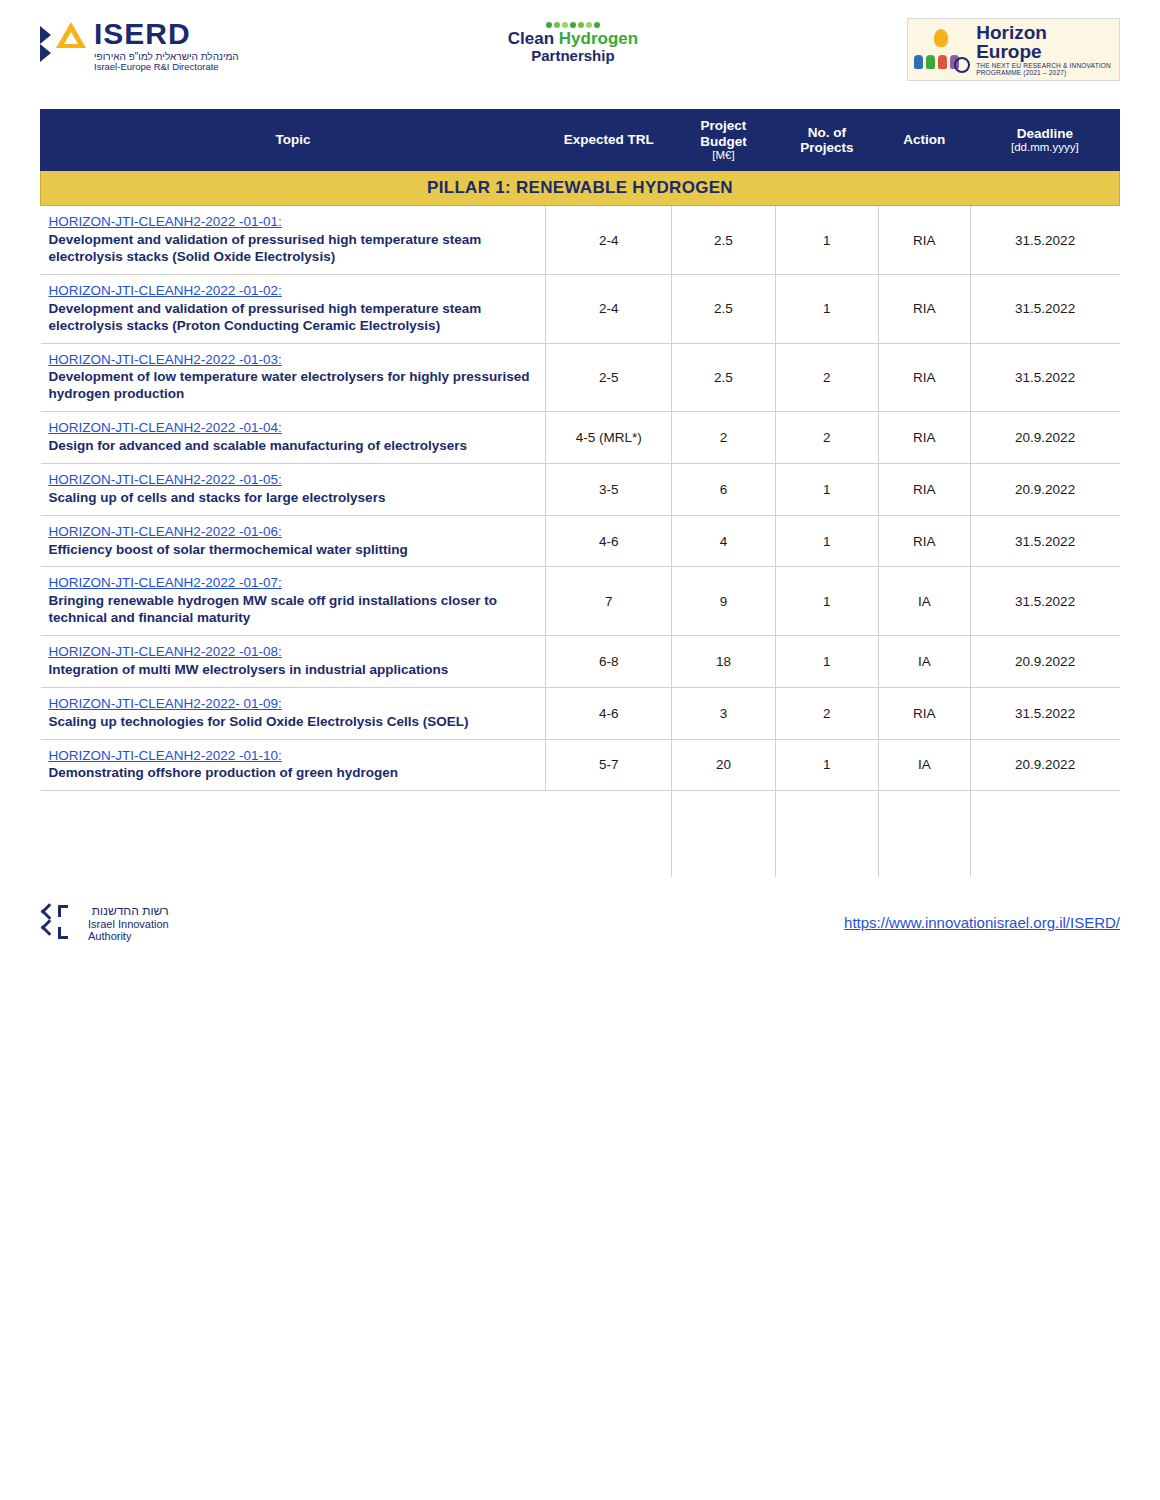ISERD
המינהלת הישראלית למו"פ האירופי
Israel-Europe R&I Directorate
Clean Hydrogen
Partnership
Horizon
Europe
THE NEXT EU RESEARCH & INNOVATION
PROGRAMME (2021 – 2027)
| Topic | Expected TRL | Project Budget [M€] | No. of Projects | Action | Deadline [dd.mm.yyyy] |
| --- | --- | --- | --- | --- | --- |
| PILLAR 1: RENEWABLE HYDROGEN |
| HORIZON-JTI-CLEANH2-2022 -01-01: Development and validation of pressurised high temperature steam electrolysis stacks (Solid Oxide Electrolysis) | 2-4 | 2.5 | 1 | RIA | 31.5.2022 |
| HORIZON-JTI-CLEANH2-2022 -01-02: Development and validation of pressurised high temperature steam electrolysis stacks (Proton Conducting Ceramic Electrolysis) | 2-4 | 2.5 | 1 | RIA | 31.5.2022 |
| HORIZON-JTI-CLEANH2-2022 -01-03: Development of low temperature water electrolysers for highly pressurised hydrogen production | 2-5 | 2.5 | 2 | RIA | 31.5.2022 |
| HORIZON-JTI-CLEANH2-2022 -01-04: Design for advanced and scalable manufacturing of electrolysers | 4-5 (MRL*) | 2 | 2 | RIA | 20.9.2022 |
| HORIZON-JTI-CLEANH2-2022 -01-05: Scaling up of cells and stacks for large electrolysers | 3-5 | 6 | 1 | RIA | 20.9.2022 |
| HORIZON-JTI-CLEANH2-2022 -01-06: Efficiency boost of solar thermochemical water splitting | 4-6 | 4 | 1 | RIA | 31.5.2022 |
| HORIZON-JTI-CLEANH2-2022 -01-07: Bringing renewable hydrogen MW scale off grid installations closer to technical and financial maturity | 7 | 9 | 1 | IA | 31.5.2022 |
| HORIZON-JTI-CLEANH2-2022 -01-08: Integration of multi MW electrolysers in industrial applications | 6-8 | 18 | 1 | IA | 20.9.2022 |
| HORIZON-JTI-CLEANH2-2022- 01-09: Scaling up technologies for Solid Oxide Electrolysis Cells (SOEL) | 4-6 | 3 | 2 | RIA | 31.5.2022 |
| HORIZON-JTI-CLEANH2-2022 -01-10: Demonstrating offshore production of green hydrogen | 5-7 | 20 | 1 | IA | 20.9.2022 |
רשות החדשנות
Israel Innovation
Authority
https://www.innovationisrael.org.il/ISERD/